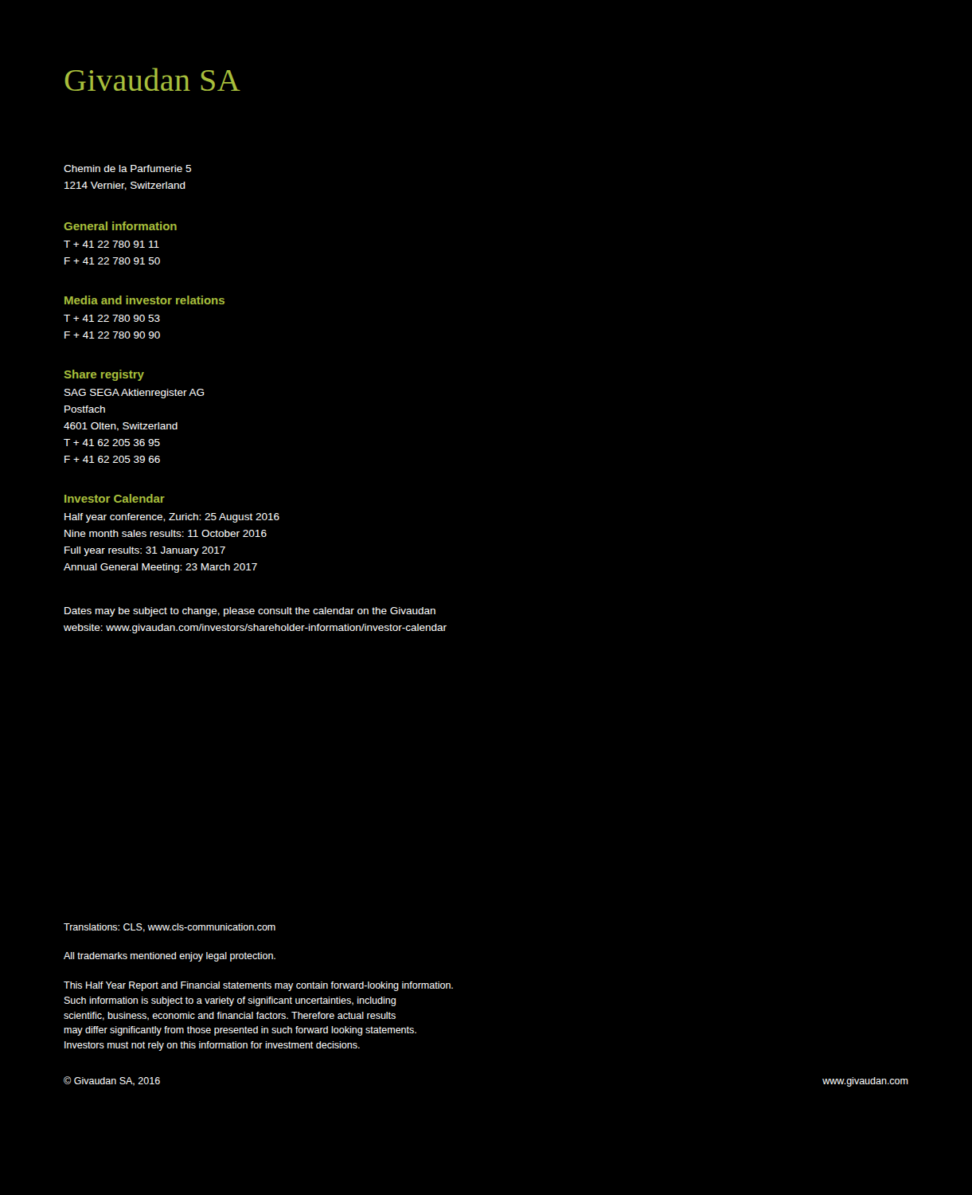Givaudan SA
Chemin de la Parfumerie 5
1214 Vernier, Switzerland
General information
T + 41 22 780 91 11
F + 41 22 780 91 50
Media and investor relations
T + 41 22 780 90 53
F + 41 22 780 90 90
Share registry
SAG SEGA Aktienregister AG
Postfach
4601 Olten, Switzerland
T + 41 62 205 36 95
F + 41 62 205 39 66
Investor Calendar
Half year conference, Zurich: 25 August 2016
Nine month sales results: 11 October 2016
Full year results: 31 January 2017
Annual General Meeting: 23 March 2017
Dates may be subject to change, please consult the calendar on the Givaudan
website: www.givaudan.com/investors/shareholder-information/investor-calendar
Translations: CLS, www.cls-communication.com
All trademarks mentioned enjoy legal protection.
This Half Year Report and Financial statements may contain forward-looking information.
Such information is subject to a variety of significant uncertainties, including
scientific, business, economic and financial factors. Therefore actual results
may differ significantly from those presented in such forward looking statements.
Investors must not rely on this information for investment decisions.
© Givaudan SA, 2016 www.givaudan.com